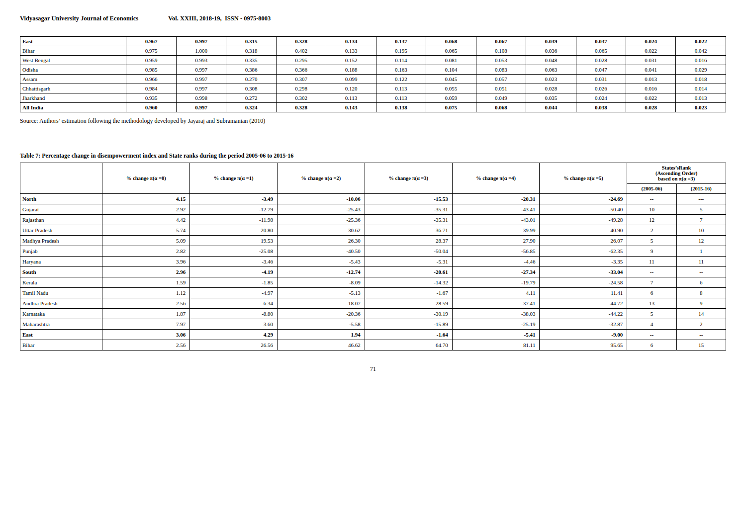Vidyasagar University Journal of Economics Vol. XXIII, 2018-19, ISSN - 0975-8003
| East | 0.967 | 0.997 | 0.315 | 0.328 | 0.134 | 0.137 | 0.068 | 0.067 | 0.039 | 0.037 | 0.024 | 0.022 |
| Bihar | 0.975 | 1.000 | 0.318 | 0.402 | 0.133 | 0.195 | 0.065 | 0.108 | 0.036 | 0.065 | 0.022 | 0.042 |
| West Bengal | 0.959 | 0.993 | 0.335 | 0.295 | 0.152 | 0.114 | 0.081 | 0.053 | 0.048 | 0.028 | 0.031 | 0.016 |
| Odisha | 0.985 | 0.997 | 0.386 | 0.366 | 0.188 | 0.163 | 0.104 | 0.083 | 0.063 | 0.047 | 0.041 | 0.029 |
| Assam | 0.966 | 0.997 | 0.270 | 0.307 | 0.099 | 0.122 | 0.045 | 0.057 | 0.023 | 0.031 | 0.013 | 0.018 |
| Chhattisgarh | 0.984 | 0.997 | 0.308 | 0.298 | 0.120 | 0.113 | 0.055 | 0.051 | 0.028 | 0.026 | 0.016 | 0.014 |
| Jharkhand | 0.935 | 0.998 | 0.272 | 0.302 | 0.113 | 0.113 | 0.059 | 0.049 | 0.035 | 0.024 | 0.022 | 0.013 |
| All India | 0.960 | 0.997 | 0.324 | 0.328 | 0.143 | 0.138 | 0.075 | 0.068 | 0.044 | 0.038 | 0.028 | 0.023 |
Source: Authors’ estimation following the methodology developed by Jayaraj and Subramanian (2010)
Table 7: Percentage change in disempowerment index and State ranks during the period 2005-06 to 2015-16
| | % change π(α =0) | % change π(α =1) | % change π(α =2) | % change π(α =3) | % change π(α =4) | % change π(α =5) | States’sRank (Ascending Order) based on π(α =3) |
| --- | --- | --- | --- | --- | --- | --- | --- |
| (2005-06) | (2015-16) |
| North | 4.15 | -3.49 | -10.06 | -15.53 | -20.31 | -24.69 | -- | --- |
| Gujarat | 2.92 | -12.79 | -25.43 | -35.31 | -43.41 | -50.40 | 10 | 5 |
| Rajasthan | 4.42 | -11.98 | -25.36 | -35.31 | -43.01 | -49.28 | 12 | 7 |
| Uttar Pradesh | 5.74 | 20.80 | 30.62 | 36.71 | 39.99 | 40.90 | 2 | 10 |
| Madhya Pradesh | 5.09 | 19.53 | 26.30 | 28.37 | 27.90 | 26.07 | 5 | 12 |
| Punjab | 2.82 | -25.08 | -40.50 | -50.04 | -56.85 | -62.35 | 9 | 1 |
| Haryana | 3.96 | -3.46 | -5.43 | -5.31 | -4.46 | -3.35 | 11 | 11 |
| South | 2.96 | -4.19 | -12.74 | -20.61 | -27.34 | -33.04 | -- | -- |
| Kerala | 1.59 | -1.85 | -8.09 | -14.32 | -19.79 | -24.58 | 7 | 6 |
| Tamil Nadu | 1.12 | -4.97 | -5.13 | -1.67 | 4.11 | 11.41 | 6 | 8 |
| Andhra Pradesh | 2.56 | -6.34 | -18.07 | -28.59 | -37.41 | -44.72 | 13 | 9 |
| Karnataka | 1.87 | -8.80 | -20.36 | -30.19 | -38.03 | -44.22 | 5 | 14 |
| Maharashtra | 7.97 | 3.60 | -5.58 | -15.89 | -25.19 | -32.87 | 4 | 2 |
| East | 3.06 | 4.29 | 1.94 | -1.64 | -5.41 | -9.00 | -- | -- |
| Bihar | 2.56 | 26.56 | 46.62 | 64.70 | 81.11 | 95.65 | 6 | 15 |
71